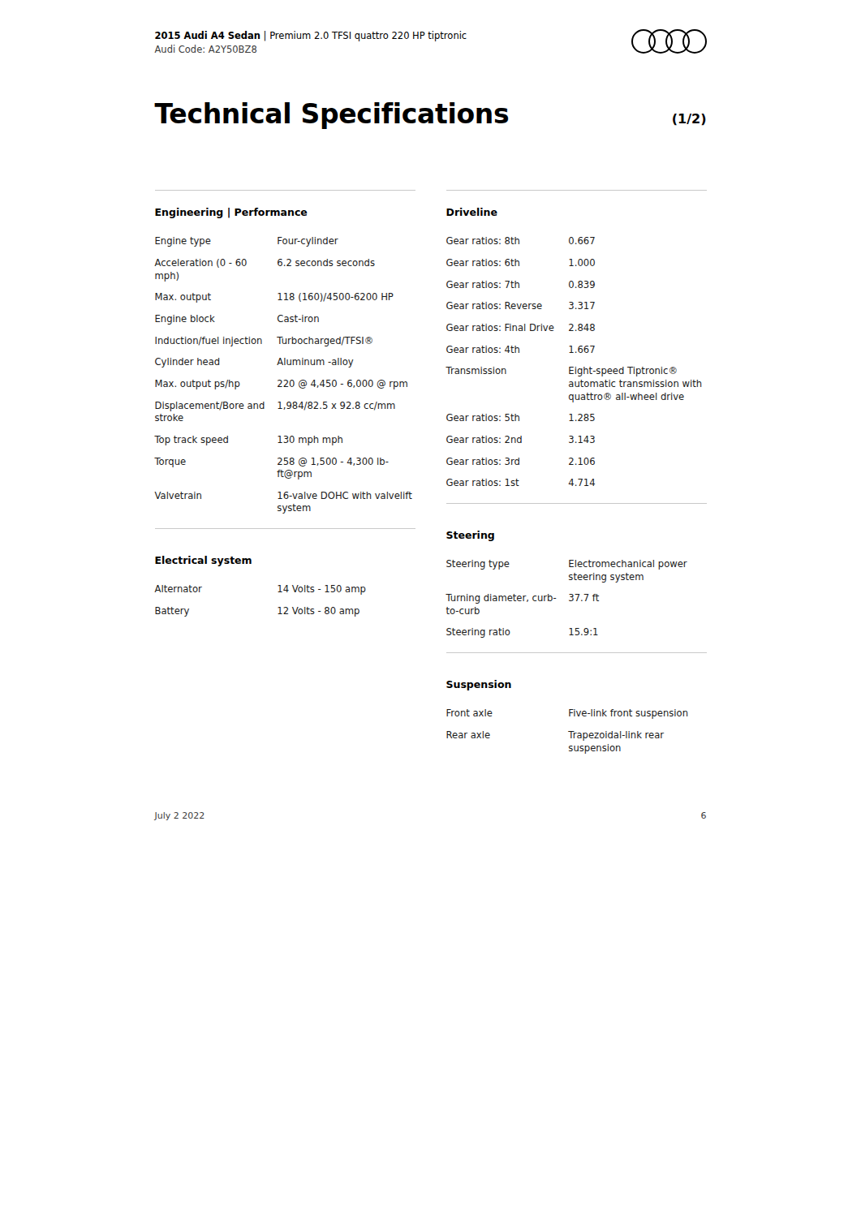2015 Audi A4 Sedan | Premium 2.0 TFSI quattro 220 HP tiptronic
Audi Code: A2Y50BZ8
Technical Specifications
(1/2)
Engineering | Performance
| Engine type | Four-cylinder |
| Acceleration (0 - 60 mph) | 6.2 seconds seconds |
| Max. output | 118 (160)/4500-6200 HP |
| Engine block | Cast-iron |
| Induction/fuel injection | Turbocharged/TFSI® |
| Cylinder head | Aluminum -alloy |
| Max. output ps/hp | 220 @ 4,450 - 6,000 @ rpm |
| Displacement/Bore and stroke | 1,984/82.5 x 92.8 cc/mm |
| Top track speed | 130 mph mph |
| Torque | 258 @ 1,500 - 4,300 lb-ft@rpm |
| Valvetrain | 16-valve DOHC with valvelift system |
Electrical system
| Alternator | 14 Volts - 150 amp |
| Battery | 12 Volts - 80 amp |
Driveline
| Gear ratios: 8th | 0.667 |
| Gear ratios: 6th | 1.000 |
| Gear ratios: 7th | 0.839 |
| Gear ratios: Reverse | 3.317 |
| Gear ratios: Final Drive | 2.848 |
| Gear ratios: 4th | 1.667 |
| Transmission | Eight-speed Tiptronic® automatic transmission with quattro® all-wheel drive |
| Gear ratios: 5th | 1.285 |
| Gear ratios: 2nd | 3.143 |
| Gear ratios: 3rd | 2.106 |
| Gear ratios: 1st | 4.714 |
Steering
| Steering type | Electromechanical power steering system |
| Turning diameter, curb-to-curb | 37.7 ft |
| Steering ratio | 15.9:1 |
Suspension
| Front axle | Five-link front suspension |
| Rear axle | Trapezoidal-link rear suspension |
July 2 2022
6